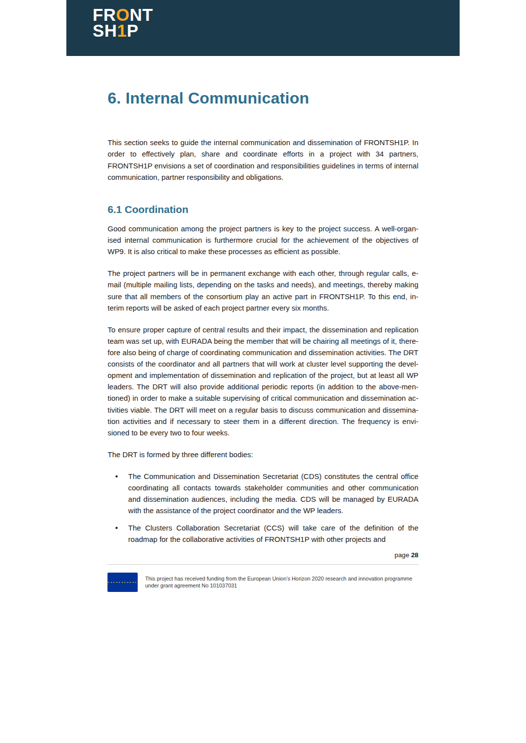FRONT SH1 P
6. Internal Communication
This section seeks to guide the internal communication and dissemination of FRONTSH1P. In order to effectively plan, share and coordinate efforts in a project with 34 partners, FRONTSH1P envisions a set of coordination and responsibilities guidelines in terms of internal communication, partner responsibility and obligations.
6.1 Coordination
Good communication among the project partners is key to the project success. A well-organised internal communication is furthermore crucial for the achievement of the objectives of WP9. It is also critical to make these processes as efficient as possible.
The project partners will be in permanent exchange with each other, through regular calls, e-mail (multiple mailing lists, depending on the tasks and needs), and meetings, thereby making sure that all members of the consortium play an active part in FRONTSH1P. To this end, interim reports will be asked of each project partner every six months.
To ensure proper capture of central results and their impact, the dissemination and replication team was set up, with EURADA being the member that will be chairing all meetings of it, therefore also being of charge of coordinating communication and dissemination activities. The DRT consists of the coordinator and all partners that will work at cluster level supporting the development and implementation of dissemination and replication of the project, but at least all WP leaders. The DRT will also provide additional periodic reports (in addition to the above-mentioned) in order to make a suitable supervising of critical communication and dissemination activities viable. The DRT will meet on a regular basis to discuss communication and dissemination activities and if necessary to steer them in a different direction. The frequency is envisioned to be every two to four weeks.
The DRT is formed by three different bodies:
The Communication and Dissemination Secretariat (CDS) constitutes the central office coordinating all contacts towards stakeholder communities and other communication and dissemination audiences, including the media. CDS will be managed by EURADA with the assistance of the project coordinator and the WP leaders.
The Clusters Collaboration Secretariat (CCS) will take care of the definition of the roadmap for the collaborative activities of FRONTSH1P with other projects and
page 28
This project has received funding from the European Union’s Horizon 2020 research and innovation programme under grant agreement No 101037031